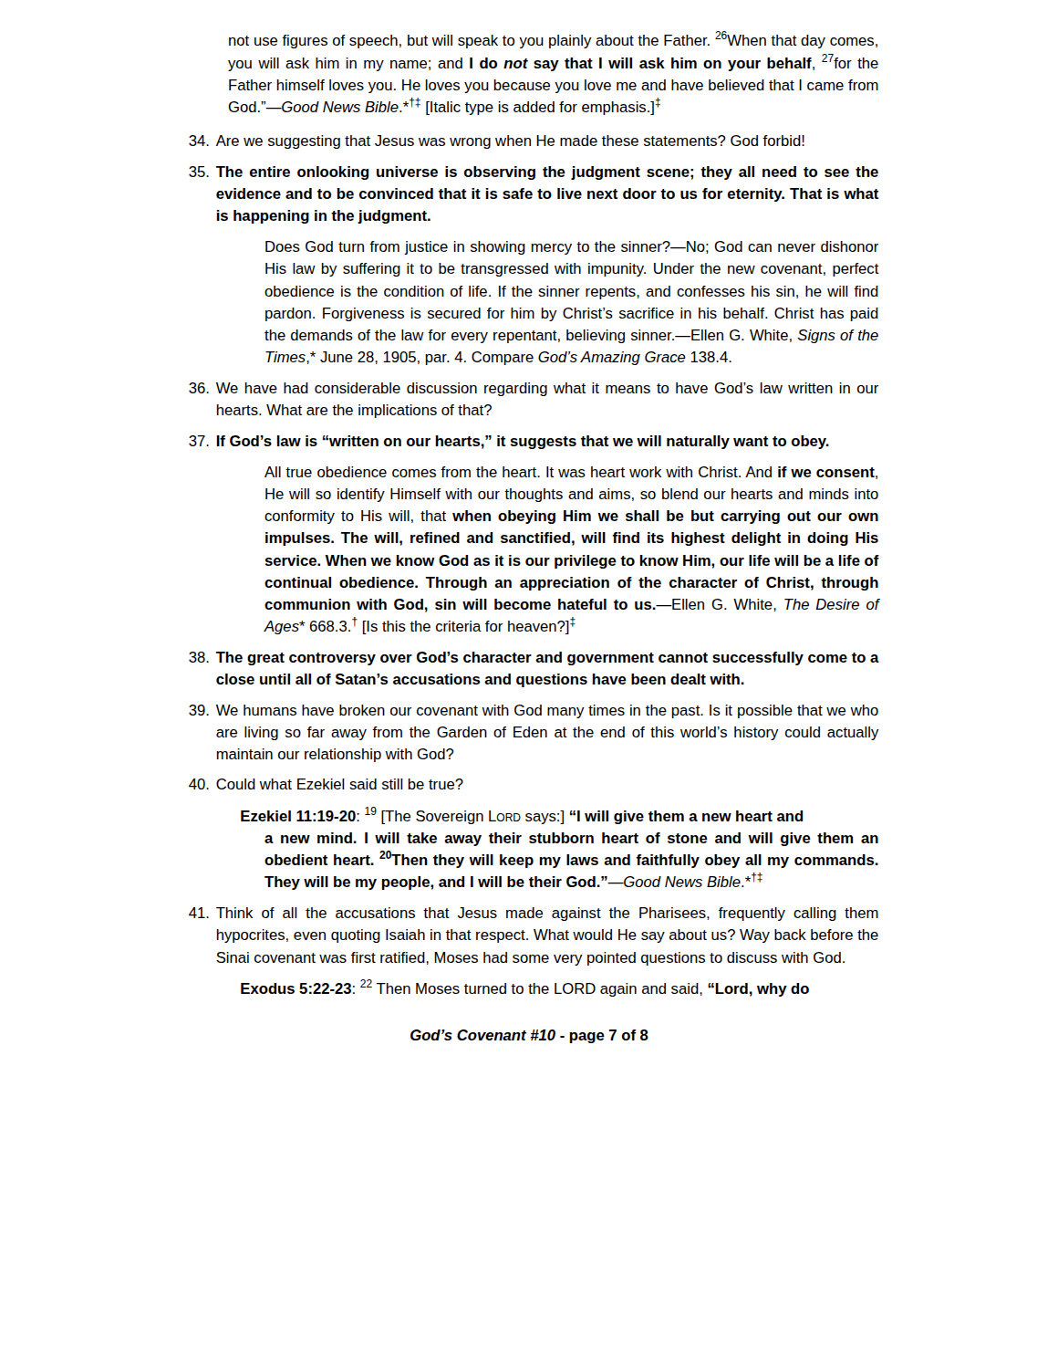not use figures of speech, but will speak to you plainly about the Father. 26When that day comes, you will ask him in my name; and I do not say that I will ask him on your behalf, 27for the Father himself loves you. He loves you because you love me and have believed that I came from God.”—Good News Bible.*†‡ [Italic type is added for emphasis.]‡
34. Are we suggesting that Jesus was wrong when He made these statements? God forbid!
35. The entire onlooking universe is observing the judgment scene; they all need to see the evidence and to be convinced that it is safe to live next door to us for eternity. That is what is happening in the judgment.
Does God turn from justice in showing mercy to the sinner?—No; God can never dishonor His law by suffering it to be transgressed with impunity. Under the new covenant, perfect obedience is the condition of life. If the sinner repents, and confesses his sin, he will find pardon. Forgiveness is secured for him by Christ’s sacrifice in his behalf. Christ has paid the demands of the law for every repentant, believing sinner.—Ellen G. White, Signs of the Times,* June 28, 1905, par. 4. Compare God’s Amazing Grace 138.4.
36. We have had considerable discussion regarding what it means to have God’s law written in our hearts. What are the implications of that?
37. If God’s law is “written on our hearts,” it suggests that we will naturally want to obey.
All true obedience comes from the heart. It was heart work with Christ. And if we consent, He will so identify Himself with our thoughts and aims, so blend our hearts and minds into conformity to His will, that when obeying Him we shall be but carrying out our own impulses. The will, refined and sanctified, will find its highest delight in doing His service. When we know God as it is our privilege to know Him, our life will be a life of continual obedience. Through an appreciation of the character of Christ, through communion with God, sin will become hateful to us.—Ellen G. White, The Desire of Ages* 668.3.† [Is this the criteria for heaven?]‡
38. The great controversy over God’s character and government cannot successfully come to a close until all of Satan’s accusations and questions have been dealt with.
39. We humans have broken our covenant with God many times in the past. Is it possible that we who are living so far away from the Garden of Eden at the end of this world’s history could actually maintain our relationship with God?
40. Could what Ezekiel said still be true?
Ezekiel 11:19-20: 19 [The Sovereign Lord says:] “I will give them a new heart and a new mind. I will take away their stubborn heart of stone and will give them an obedient heart. 20Then they will keep my laws and faithfully obey all my commands. They will be my people, and I will be their God.”—Good News Bible.*†‡
41. Think of all the accusations that Jesus made against the Pharisees, frequently calling them hypocrites, even quoting Isaiah in that respect. What would He say about us? Way back before the Sinai covenant was first ratified, Moses had some very pointed questions to discuss with God.
Exodus 5:22-23: 22 Then Moses turned to the LORD again and said, “Lord, why do
God’s Covenant #10 - page 7 of 8